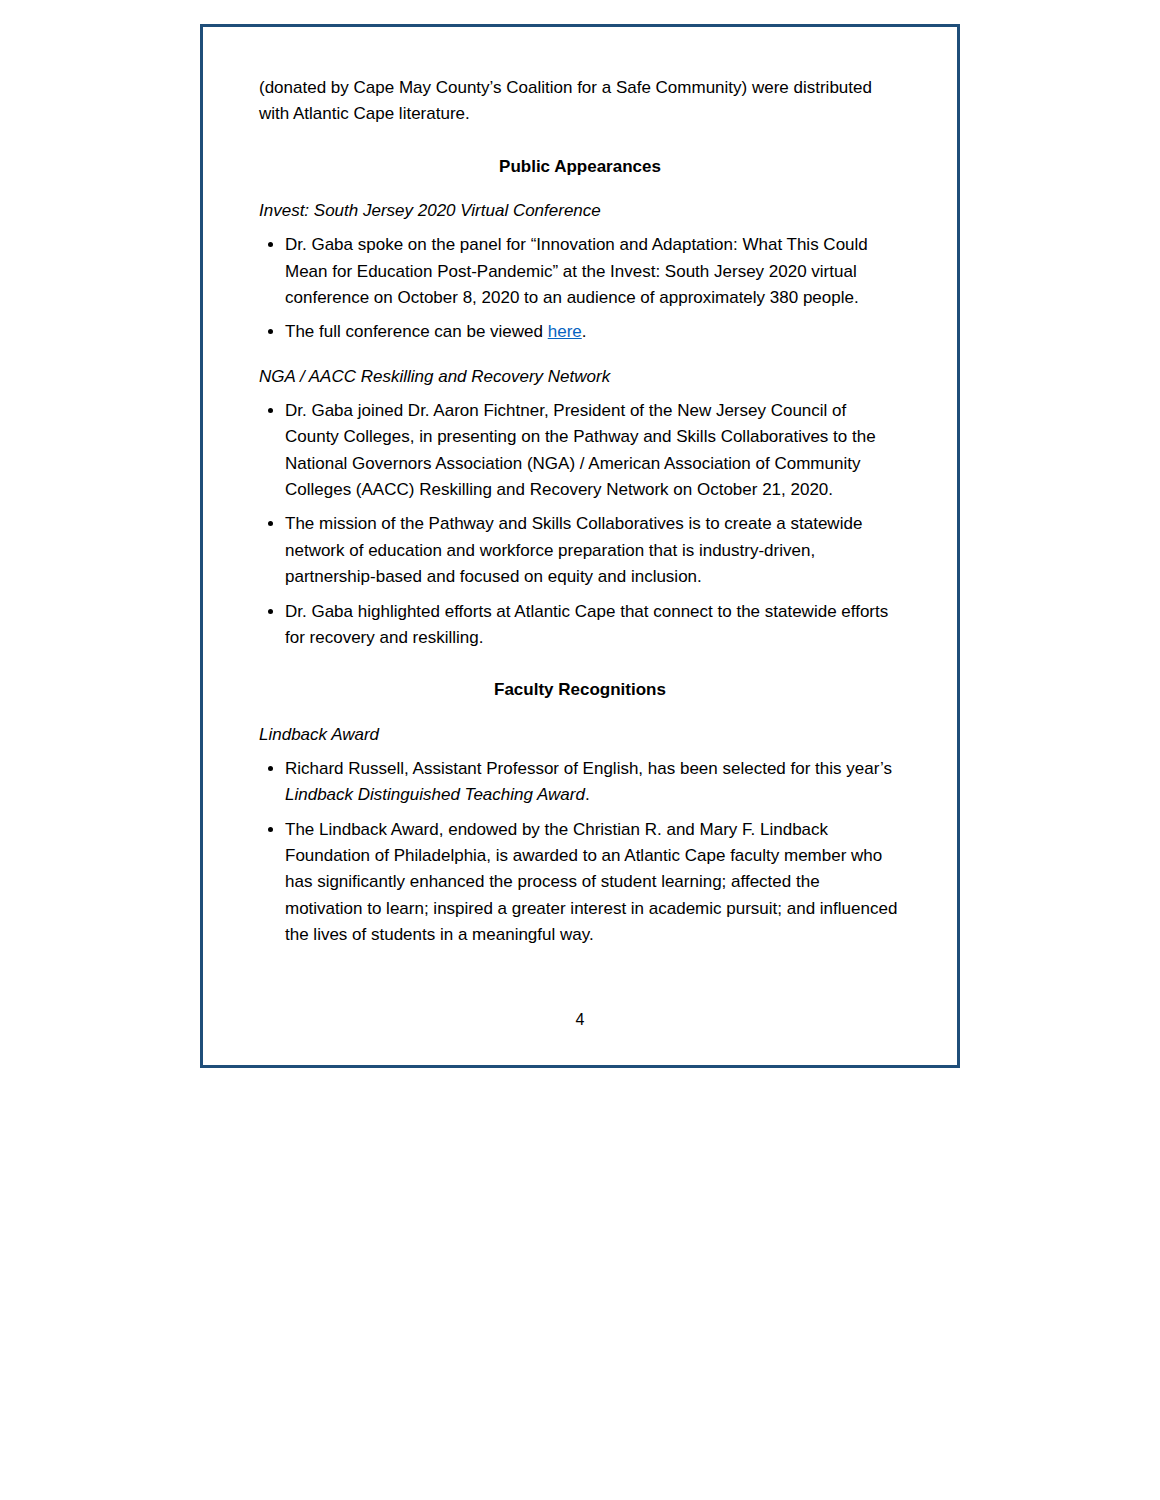(donated by Cape May County’s Coalition for a Safe Community) were distributed with Atlantic Cape literature.
Public Appearances
Invest: South Jersey 2020 Virtual Conference
Dr. Gaba spoke on the panel for “Innovation and Adaptation: What This Could Mean for Education Post-Pandemic” at the Invest: South Jersey 2020 virtual conference on October 8, 2020 to an audience of approximately 380 people.
The full conference can be viewed here.
NGA / AACC Reskilling and Recovery Network
Dr. Gaba joined Dr. Aaron Fichtner, President of the New Jersey Council of County Colleges, in presenting on the Pathway and Skills Collaboratives to the National Governors Association (NGA) / American Association of Community Colleges (AACC) Reskilling and Recovery Network on October 21, 2020.
The mission of the Pathway and Skills Collaboratives is to create a statewide network of education and workforce preparation that is industry-driven, partnership-based and focused on equity and inclusion.
Dr. Gaba highlighted efforts at Atlantic Cape that connect to the statewide efforts for recovery and reskilling.
Faculty Recognitions
Lindback Award
Richard Russell, Assistant Professor of English, has been selected for this year’s Lindback Distinguished Teaching Award.
The Lindback Award, endowed by the Christian R. and Mary F. Lindback Foundation of Philadelphia, is awarded to an Atlantic Cape faculty member who has significantly enhanced the process of student learning; affected the motivation to learn; inspired a greater interest in academic pursuit; and influenced the lives of students in a meaningful way.
4